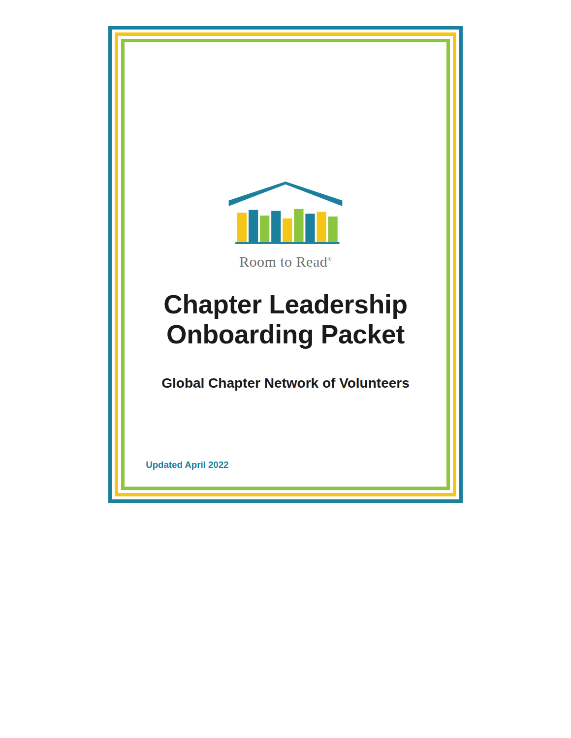Room to Read®
Chapter Leadership
Onboarding Packet
Global Chapter Network of Volunteers
Updated April 2022